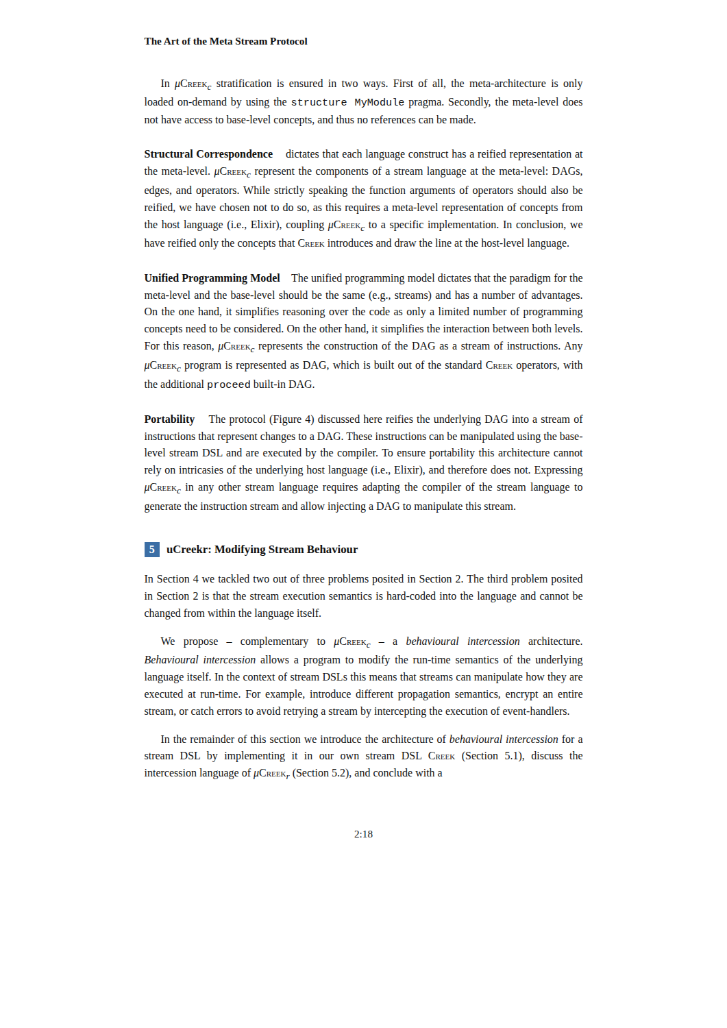The Art of the Meta Stream Protocol
In μCreekc stratification is ensured in two ways. First of all, the meta-architecture is only loaded on-demand by using the structure MyModule pragma. Secondly, the meta-level does not have access to base-level concepts, and thus no references can be made.
Structural Correspondence dictates that each language construct has a reified representation at the meta-level. μCreekc represent the components of a stream language at the meta-level: DAGs, edges, and operators. While strictly speaking the function arguments of operators should also be reified, we have chosen not to do so, as this requires a meta-level representation of concepts from the host language (i.e., Elixir), coupling μCreekc to a specific implementation. In conclusion, we have reified only the concepts that Creek introduces and draw the line at the host-level language.
Unified Programming Model The unified programming model dictates that the paradigm for the meta-level and the base-level should be the same (e.g., streams) and has a number of advantages. On the one hand, it simplifies reasoning over the code as only a limited number of programming concepts need to be considered. On the other hand, it simplifies the interaction between both levels. For this reason, μCreekc represents the construction of the DAG as a stream of instructions. Any μCreekc program is represented as DAG, which is built out of the standard Creek operators, with the additional proceed built-in DAG.
Portability The protocol (Figure 4) discussed here reifies the underlying DAG into a stream of instructions that represent changes to a DAG. These instructions can be manipulated using the base-level stream DSL and are executed by the compiler. To ensure portability this architecture cannot rely on intricasies of the underlying host language (i.e., Elixir), and therefore does not. Expressing μCreekc in any other stream language requires adapting the compiler of the stream language to generate the instruction stream and allow injecting a DAG to manipulate this stream.
5 uCreekr: Modifying Stream Behaviour
In Section 4 we tackled two out of three problems posited in Section 2. The third problem posited in Section 2 is that the stream execution semantics is hard-coded into the language and cannot be changed from within the language itself.
We propose – complementary to μCreekc – a behavioural intercession architecture. Behavioural intercession allows a program to modify the run-time semantics of the underlying language itself. In the context of stream DSLs this means that streams can manipulate how they are executed at run-time. For example, introduce different propagation semantics, encrypt an entire stream, or catch errors to avoid retrying a stream by intercepting the execution of event-handlers.
In the remainder of this section we introduce the architecture of behavioural intercession for a stream DSL by implementing it in our own stream DSL Creek (Section 5.1), discuss the intercession language of μCreekr (Section 5.2), and conclude with a
2:18